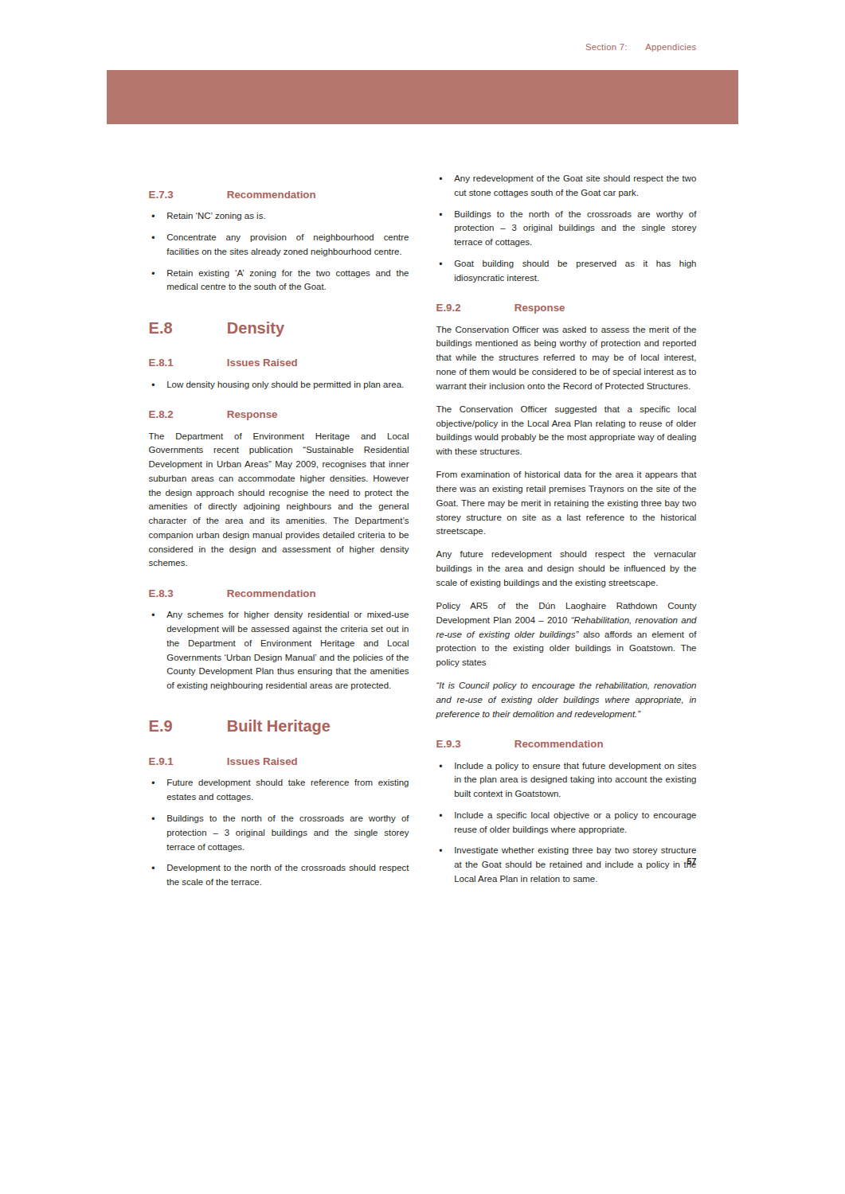Section 7: Appendicies
E.7.3 Recommendation
Retain ‘NC’ zoning as is.
Concentrate any provision of neighbourhood centre facilities on the sites already zoned neighbourhood centre.
Retain existing ‘A’ zoning for the two cottages and the medical centre to the south of the Goat.
E.8 Density
E.8.1 Issues Raised
Low density housing only should be permitted in plan area.
E.8.2 Response
The Department of Environment Heritage and Local Governments recent publication “Sustainable Residential Development in Urban Areas” May 2009, recognises that inner suburban areas can accommodate higher densities. However the design approach should recognise the need to protect the amenities of directly adjoining neighbours and the general character of the area and its amenities. The Department’s companion urban design manual provides detailed criteria to be considered in the design and assessment of higher density schemes.
E.8.3 Recommendation
Any schemes for higher density residential or mixed-use development will be assessed against the criteria set out in the Department of Environment Heritage and Local Governments ‘Urban Design Manual’ and the policies of the County Development Plan thus ensuring that the amenities of existing neighbouring residential areas are protected.
E.9 Built Heritage
E.9.1 Issues Raised
Future development should take reference from existing estates and cottages.
Buildings to the north of the crossroads are worthy of protection – 3 original buildings and the single storey terrace of cottages.
Development to the north of the crossroads should respect the scale of the terrace.
Any redevelopment of the Goat site should respect the two cut stone cottages south of the Goat car park.
Buildings to the north of the crossroads are worthy of protection – 3 original buildings and the single storey terrace of cottages.
Goat building should be preserved as it has high idiosyncratic interest.
E.9.2 Response
The Conservation Officer was asked to assess the merit of the buildings mentioned as being worthy of protection and reported that while the structures referred to may be of local interest, none of them would be considered to be of special interest as to warrant their inclusion onto the Record of Protected Structures.
The Conservation Officer suggested that a specific local objective/policy in the Local Area Plan relating to reuse of older buildings would probably be the most appropriate way of dealing with these structures.
From examination of historical data for the area it appears that there was an existing retail premises Traynors on the site of the Goat. There may be merit in retaining the existing three bay two storey structure on site as a last reference to the historical streetscape.
Any future redevelopment should respect the vernacular buildings in the area and design should be influenced by the scale of existing buildings and the existing streetscape.
Policy AR5 of the Dún Laoghaire Rathdown County Development Plan 2004 – 2010 “Rehabilitation, renovation and re-use of existing older buildings” also affords an element of protection to the existing older buildings in Goatstown. The policy states
“It is Council policy to encourage the rehabilitation, renovation and re-use of existing older buildings where appropriate, in preference to their demolition and redevelopment.”
E.9.3 Recommendation
Include a policy to ensure that future development on sites in the plan area is designed taking into account the existing built context in Goatstown.
Include a specific local objective or a policy to encourage reuse of older buildings where appropriate.
Investigate whether existing three bay two storey structure at the Goat should be retained and include a policy in the Local Area Plan in relation to same.
57